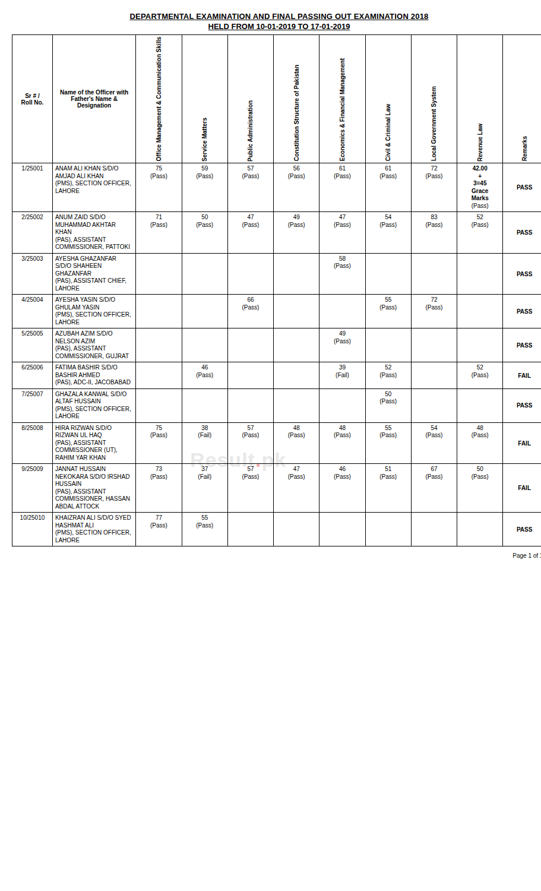Result. pk
DEPARTMENTAL EXAMINATION AND FINAL PASSING OUT EXAMINATION 2018
HELD FROM 10-01-2019 TO 17-01-2019
| Sr # / Roll No. | Name of the Officer with Father's Name & Designation | Office Management & Communication Skills | Service Matters | Public Administration | Constitution Structure of Pakistan | Economics & Financial Management | Civil & Criminal Law | Local Government System | Revenue Law | Remarks |
| --- | --- | --- | --- | --- | --- | --- | --- | --- | --- | --- |
| 1/25001 | ANAM ALI KHAN S/D/o AMJAD ALI KHAN (PMS), SECTION OFFICER, LAHORE | 75 (Pass) | 59 (Pass) | 57 (Pass) | 56 (Pass) | 61 (Pass) | 61 (Pass) | 72 (Pass) | 42.00 + 3=45 Grace Marks (Pass) | PASS |
| 2/25002 | ANUM ZAID S/D/o MUHAMMAD AKHTAR KHAN (PAS), ASSISTANT COMMISSIONER, PATTOKI | 71 (Pass) | 50 (Pass) | 47 (Pass) | 49 (Pass) | 47 (Pass) | 54 (Pass) | 83 (Pass) | 52 (Pass) | PASS |
| 3/25003 | AYESHA GHAZANFAR S/D/o SHAHEEN GHAZANFAR (PAS), ASSISTANT CHIEF, LAHORE | | | | | 58 (Pass) | | | | PASS |
| 4/25004 | AYESHA YASIN S/D/o GHULAM YASIN (PMS), SECTION OFFICER, LAHORE | | | 66 (Pass) | | | 55 (Pass) | 72 (Pass) | | PASS |
| 5/25005 | AZUBAH AZIM S/D/o NELSON AZIM (PAS), ASSISTANT COMMISSIONER, GUJRAT | | | | | 49 (Pass) | | | | PASS |
| 6/25006 | FATIMA BASHIR S/D/o BASHIR AHMED (PAS), ADC-II, JACOBABAD | | 46 (Pass) | | | 39 (Fail) | 52 (Pass) | | 52 (Pass) | FAIL |
| 7/25007 | GHAZALA KANWAL S/D/o ALTAF HUSSAIN (PMS), SECTION OFFICER, LAHORE | | | | | | 50 (Pass) | | | PASS |
| 8/25008 | HIRA RIZWAN S/D/o RIZWAN UL HAQ (PAS), ASSISTANT COMMISSIONER (UT), RAHIM YAR KHAN | 75 (Pass) | 38 (Fail) | 57 (Pass) | 48 (Pass) | 48 (Pass) | 55 (Pass) | 54 (Pass) | 48 (Pass) | FAIL |
| 9/25009 | JANNAT HUSSAIN NEKOKARA S/D/o IRSHAD HUSSAIN (PAS), ASSISTANT COMMISSIONER, HASSAN ABDAL ATTOCK | 73 (Pass) | 37 (Fail) | 57 (Pass) | 47 (Pass) | 46 (Pass) | 51 (Pass) | 67 (Pass) | 50 (Pass) | FAIL |
| 10/25010 | KHAIZRAN ALI S/D/o SYED HASHMAT ALI (PMS), SECTION OFFICER, LAHORE | 77 (Pass) | 55 (Pass) | | | | | | | PASS |
Page 1 of 14